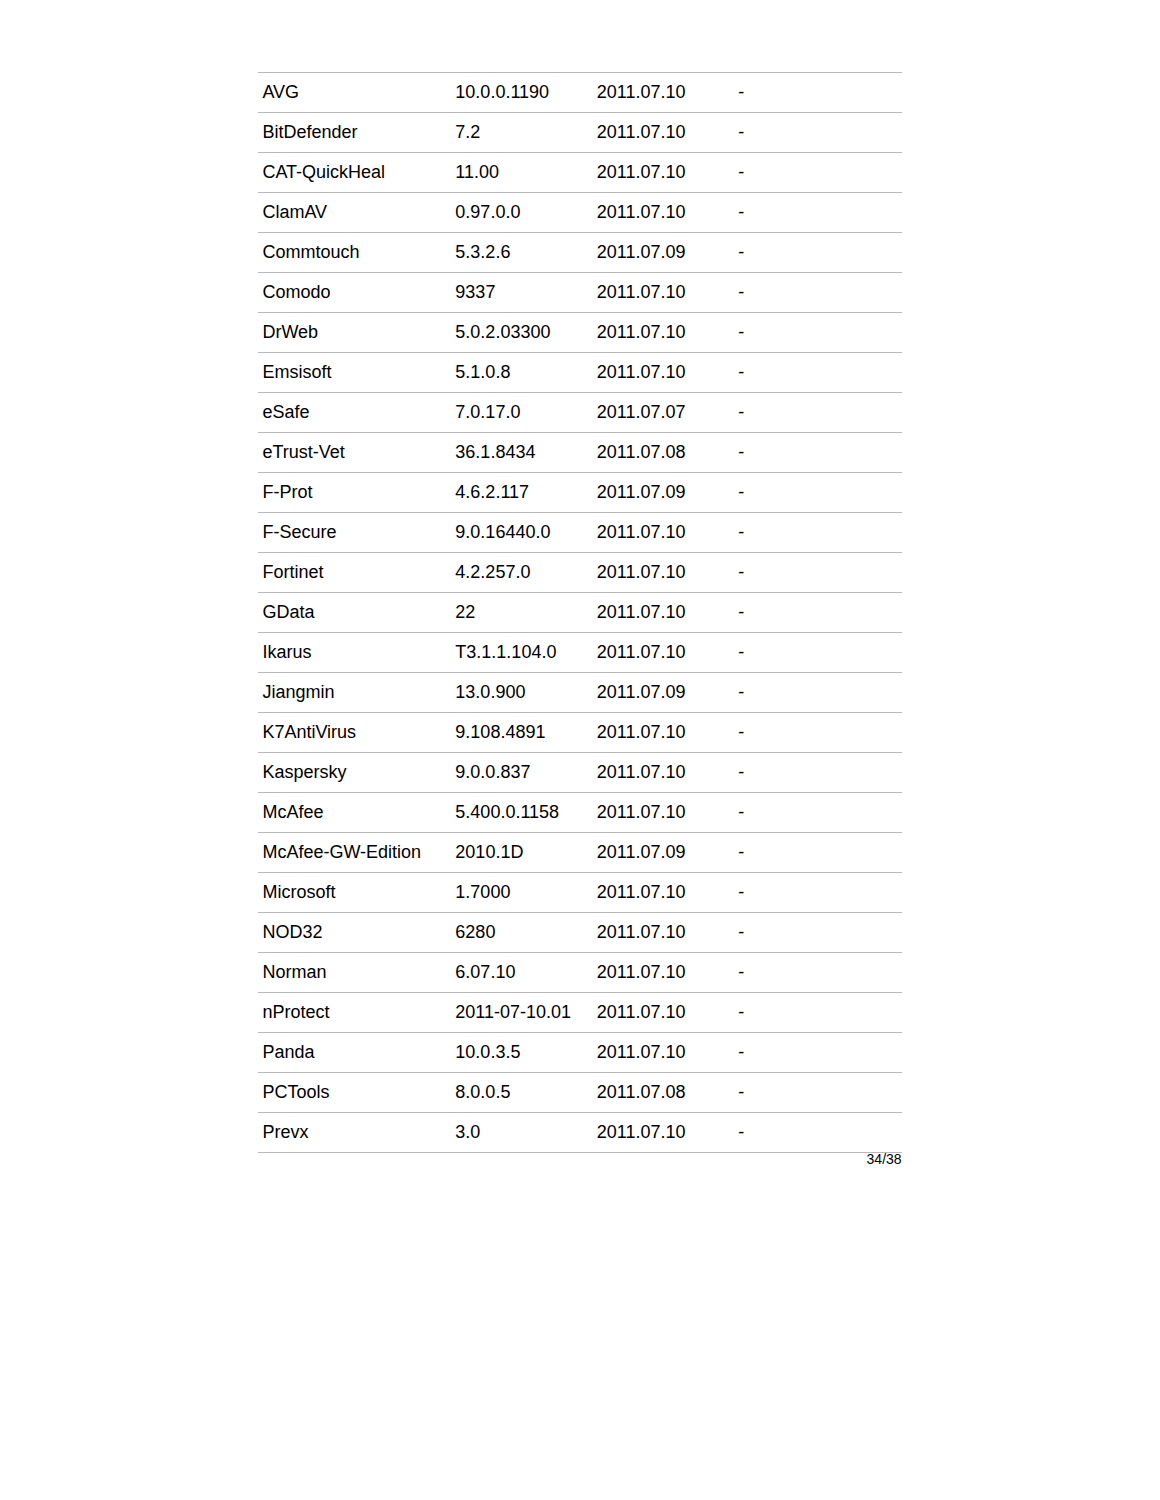| AVG | 10.0.0.1190 | 2011.07.10 | - |
| BitDefender | 7.2 | 2011.07.10 | - |
| CAT-QuickHeal | 11.00 | 2011.07.10 | - |
| ClamAV | 0.97.0.0 | 2011.07.10 | - |
| Commtouch | 5.3.2.6 | 2011.07.09 | - |
| Comodo | 9337 | 2011.07.10 | - |
| DrWeb | 5.0.2.03300 | 2011.07.10 | - |
| Emsisoft | 5.1.0.8 | 2011.07.10 | - |
| eSafe | 7.0.17.0 | 2011.07.07 | - |
| eTrust-Vet | 36.1.8434 | 2011.07.08 | - |
| F-Prot | 4.6.2.117 | 2011.07.09 | - |
| F-Secure | 9.0.16440.0 | 2011.07.10 | - |
| Fortinet | 4.2.257.0 | 2011.07.10 | - |
| GData | 22 | 2011.07.10 | - |
| Ikarus | T3.1.1.104.0 | 2011.07.10 | - |
| Jiangmin | 13.0.900 | 2011.07.09 | - |
| K7AntiVirus | 9.108.4891 | 2011.07.10 | - |
| Kaspersky | 9.0.0.837 | 2011.07.10 | - |
| McAfee | 5.400.0.1158 | 2011.07.10 | - |
| McAfee-GW-Edition | 2010.1D | 2011.07.09 | - |
| Microsoft | 1.7000 | 2011.07.10 | - |
| NOD32 | 6280 | 2011.07.10 | - |
| Norman | 6.07.10 | 2011.07.10 | - |
| nProtect | 2011-07-10.01 | 2011.07.10 | - |
| Panda | 10.0.3.5 | 2011.07.10 | - |
| PCTools | 8.0.0.5 | 2011.07.08 | - |
| Prevx | 3.0 | 2011.07.10 | - |
34/38